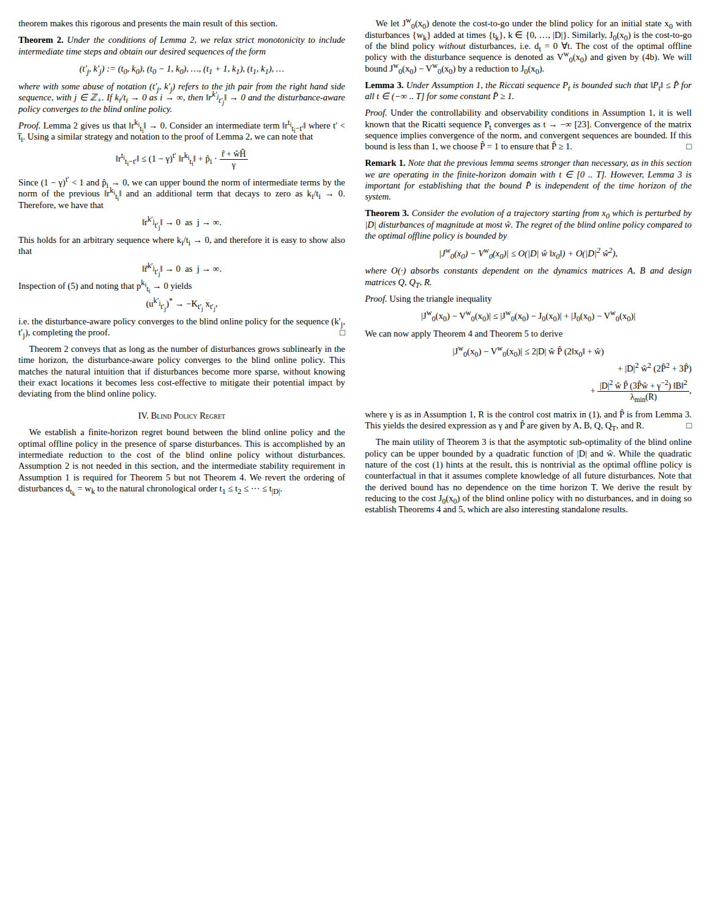theorem makes this rigorous and presents the main result of this section.
Theorem 2. Under the conditions of Lemma 2, we relax strict monotonicity to include intermediate time steps and obtain our desired sequences of the form
(t′j, k′j) := (t0, k0), (t0 − 1, k0), …, (t1 + 1, k1), (t1, k1), …
where with some abuse of notation (t′j, k′j) refers to the jth pair from the right hand side sequence, with j ∈ ℤ+. If ki/ti → 0 as i → ∞, then ‖rk′jt′j‖ → 0 and the disturbance-aware policy converges to the blind online policy.
Proof. Lemma 2 gives us that ‖rkiti‖ → 0. Consider an intermediate term ‖rtiti−t′‖ where t′ < t̅i. Using a similar strategy and notation to the proof of Lemma 2, we can note that
‖rtiti−t′‖ ≤ (1 − γ)t′ ‖rkiti‖ + p̂i · r̂ + ŵĤγ
Since (1 − γ)t′ < 1 and p̂i → 0, we can upper bound the norm of intermediate terms by the norm of the previous ‖rkiti‖ and an additional term that decays to zero as ki/ti → 0. Therefore, we have that
‖rk′jt′j‖ → 0 as j → ∞.
This holds for an arbitrary sequence where ki/ti → 0, and therefore it is easy to show also that
‖r̃k′jt′j‖ → 0 as j → ∞.
Inspection of (5) and noting that pkiti → 0 yields
(uk′jt′j)* → −Kt′j xt′j,
i.e. the disturbance-aware policy converges to the blind online policy for the sequence (k′j, t′j), completing the proof. □
Theorem 2 conveys that as long as the number of disturbances grows sublinearly in the time horizon, the disturbance-aware policy converges to the blind online policy. This matches the natural intuition that if disturbances become more sparse, without knowing their exact locations it becomes less cost-effective to mitigate their potential impact by deviating from the blind online policy.
IV. Blind Policy Regret
We establish a finite-horizon regret bound between the blind online policy and the optimal offline policy in the presence of sparse disturbances. This is accomplished by an intermediate reduction to the cost of the blind online policy without disturbances. Assumption 2 is not needed in this section, and the intermediate stability requirement in Assumption 1 is required for Theorem 5 but not Theorem 4. We revert the ordering of disturbances dtk = wk to the natural chronological order t1 ≤ t2 ≤ ··· ≤ t|D|.
We let Jw0(x0) denote the cost-to-go under the blind policy for an initial state x0 with disturbances {wk} added at times {tk}, k ∈ {0, …, |D|}. Similarly, J0(x0) is the cost-to-go of the blind policy without disturbances, i.e. dt = 0 ∀t. The cost of the optimal offline policy with the disturbance sequence is denoted as Vw0(x0) and given by (4b). We will bound Jw0(x0) − Vw0(x0) by a reduction to J0(x0).
Lemma 3. Under Assumption 1, the Riccati sequence Pt is bounded such that ‖Pt‖ ≤ P̂ for all t ∈ (−∞ .. T] for some constant P̂ ≥ 1.
Proof. Under the controllability and observability conditions in Assumption 1, it is well known that the Ricatti sequence Pt converges as t → −∞ [23]. Convergence of the matrix sequence implies convergence of the norm, and convergent sequences are bounded. If this bound is less than 1, we choose P̂ = 1 to ensure that P̂ ≥ 1. □
Remark 1. Note that the previous lemma seems stronger than necessary, as in this section we are operating in the finite-horizon domain with t ∈ [0 .. T]. However, Lemma 3 is important for establishing that the bound P̂ is independent of the time horizon of the system.
Theorem 3. Consider the evolution of a trajectory starting from x0 which is perturbed by |D| disturbances of magnitude at most ŵ. The regret of the blind online policy compared to the optimal offline policy is bounded by
|Jw0(x0) − Vw0(x0)| ≤ O(|D| ŵ ‖x0‖) + O(|D|2 ŵ2),
where O(·) absorbs constants dependent on the dynamics matrices A, B and design matrices Q, QT, R.
Proof. Using the triangle inequality
|Jw0(x0) − Vw0(x0)| ≤ |Jw0(x0) − J0(x0)| + |J0(x0) − Vw0(x0)|
We can now apply Theorem 4 and Theorem 5 to derive
|Jw0(x0) − Vw0(x0)| ≤ 2|D| ŵ P̂ (2‖x0‖ + ŵ)
+ |D|2 ŵ2 (2P̂2 + 3P̂)
+ |D|2 ŵ P̂ (3P̂ŵ + γ−2) ‖B‖2 λmin(R),
where γ is as in Assumption 1, R is the control cost matrix in (1), and P̂ is from Lemma 3. This yields the desired expression as γ and P̂ are given by A, B, Q, QT, and R. □
The main utility of Theorem 3 is that the asymptotic sub-optimality of the blind online policy can be upper bounded by a quadratic function of |D| and ŵ. While the quadratic nature of the cost (1) hints at the result, this is nontrivial as the optimal offline policy is counterfactual in that it assumes complete knowledge of all future disturbances. Note that the derived bound has no dependence on the time horizon T. We derive the result by reducing to the cost J0(x0) of the blind online policy with no disturbances, and in doing so establish Theorems 4 and 5, which are also interesting standalone results.